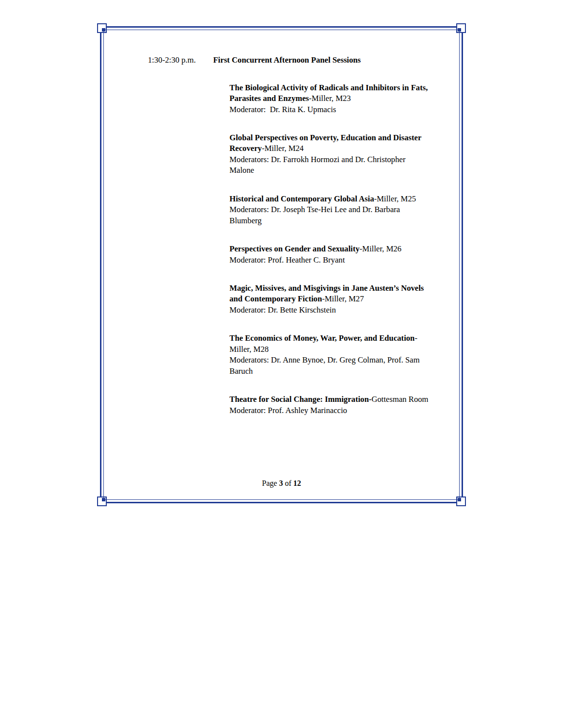1:30-2:30 p.m.
First Concurrent Afternoon Panel Sessions
The Biological Activity of Radicals and Inhibitors in Fats, Parasites and Enzymes-Miller, M23 Moderator: Dr. Rita K. Upmacis
Global Perspectives on Poverty, Education and Disaster Recovery-Miller, M24 Moderators: Dr. Farrokh Hormozi and Dr. Christopher Malone
Historical and Contemporary Global Asia-Miller, M25 Moderators: Dr. Joseph Tse-Hei Lee and Dr. Barbara Blumberg
Perspectives on Gender and Sexuality-Miller, M26 Moderator: Prof. Heather C. Bryant
Magic, Missives, and Misgivings in Jane Austen’s Novels and Contemporary Fiction-Miller, M27 Moderator: Dr. Bette Kirschstein
The Economics of Money, War, Power, and Education-Miller, M28 Moderators: Dr. Anne Bynoe, Dr. Greg Colman, Prof. Sam Baruch
Theatre for Social Change: Immigration-Gottesman Room Moderator: Prof. Ashley Marinaccio
Page 3 of 12